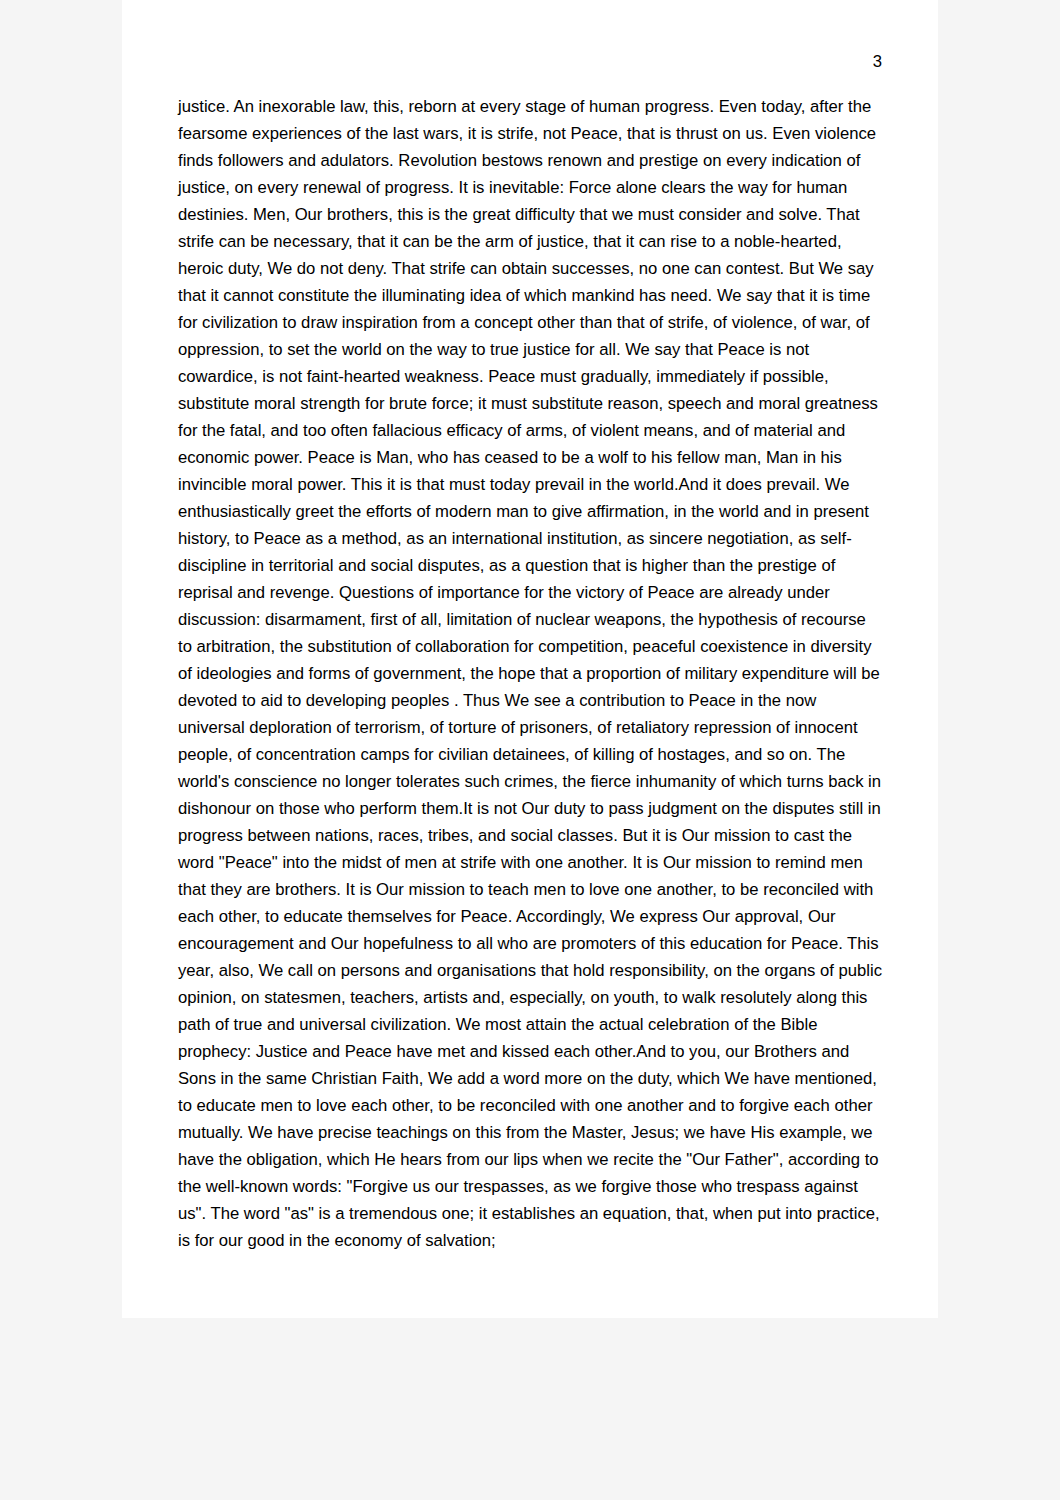3
justice. An inexorable law, this, reborn at every stage of human progress. Even today, after the fearsome experiences of the last wars, it is strife, not Peace, that is thrust on us. Even violence finds followers and adulators. Revolution bestows renown and prestige on every indication of justice, on every renewal of progress. It is inevitable: Force alone clears the way for human destinies. Men, Our brothers, this is the great difficulty that we must consider and solve. That strife can be necessary, that it can be the arm of justice, that it can rise to a noble-hearted, heroic duty, We do not deny. That strife can obtain successes, no one can contest. But We say that it cannot constitute the illuminating idea of which mankind has need. We say that it is time for civilization to draw inspiration from a concept other than that of strife, of violence, of war, of oppression, to set the world on the way to true justice for all. We say that Peace is not cowardice, is not faint-hearted weakness. Peace must gradually, immediately if possible, substitute moral strength for brute force; it must substitute reason, speech and moral greatness for the fatal, and too often fallacious efficacy of arms, of violent means, and of material and economic power. Peace is Man, who has ceased to be a wolf to his fellow man, Man in his invincible moral power. This it is that must today prevail in the world.And it does prevail. We enthusiastically greet the efforts of modern man to give affirmation, in the world and in present history, to Peace as a method, as an international institution, as sincere negotiation, as self-discipline in territorial and social disputes, as a question that is higher than the prestige of reprisal and revenge. Questions of importance for the victory of Peace are already under discussion: disarmament, first of all, limitation of nuclear weapons, the hypothesis of recourse to arbitration, the substitution of collaboration for competition, peaceful coexistence in diversity of ideologies and forms of government, the hope that a proportion of military expenditure will be devoted to aid to developing peoples . Thus We see a contribution to Peace in the now universal deploration of terrorism, of torture of prisoners, of retaliatory repression of innocent people, of concentration camps for civilian detainees, of killing of hostages, and so on. The world's conscience no longer tolerates such crimes, the fierce inhumanity of which turns back in dishonour on those who perform them.It is not Our duty to pass judgment on the disputes still in progress between nations, races, tribes, and social classes. But it is Our mission to cast the word "Peace" into the midst of men at strife with one another. It is Our mission to remind men that they are brothers. It is Our mission to teach men to love one another, to be reconciled with each other, to educate themselves for Peace. Accordingly, We express Our approval, Our encouragement and Our hopefulness to all who are promoters of this education for Peace. This year, also, We call on persons and organisations that hold responsibility, on the organs of public opinion, on statesmen, teachers, artists and, especially, on youth, to walk resolutely along this path of true and universal civilization. We most attain the actual celebration of the Bible prophecy: Justice and Peace have met and kissed each other.And to you, our Brothers and Sons in the same Christian Faith, We add a word more on the duty, which We have mentioned, to educate men to love each other, to be reconciled with one another and to forgive each other mutually. We have precise teachings on this from the Master, Jesus; we have His example, we have the obligation, which He hears from our lips when we recite the "Our Father", according to the well-known words: "Forgive us our trespasses, as we forgive those who trespass against us". The word "as" is a tremendous one; it establishes an equation, that, when put into practice, is for our good in the economy of salvation;